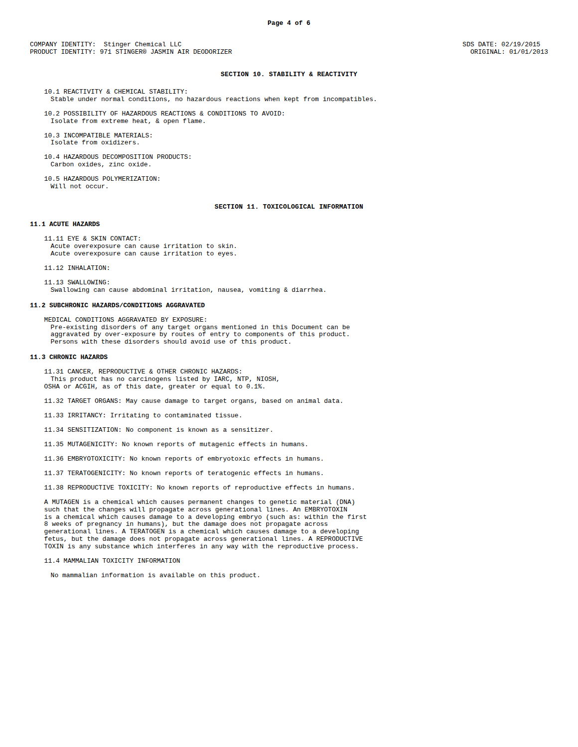Page 4 of 6
COMPANY IDENTITY: Stinger Chemical LLC PRODUCT IDENTITY: 971 STINGER® JASMIN AIR DEODORIZER
SDS DATE: 02/19/2015 ORIGINAL: 01/01/2013
SECTION 10. STABILITY & REACTIVITY
10.1 REACTIVITY & CHEMICAL STABILITY:
Stable under normal conditions, no hazardous reactions when kept from incompatibles.
10.2 POSSIBILITY OF HAZARDOUS REACTIONS & CONDITIONS TO AVOID:
Isolate from extreme heat, & open flame.
10.3 INCOMPATIBLE MATERIALS:
Isolate from oxidizers.
10.4 HAZARDOUS DECOMPOSITION PRODUCTS:
Carbon oxides, zinc oxide.
10.5 HAZARDOUS POLYMERIZATION:
Will not occur.
SECTION 11. TOXICOLOGICAL INFORMATION
11.1 ACUTE HAZARDS
11.11 EYE & SKIN CONTACT:
Acute overexposure can cause irritation to skin.
Acute overexposure can cause irritation to eyes.
11.12 INHALATION:
11.13 SWALLOWING:
Swallowing can cause abdominal irritation, nausea, vomiting & diarrhea.
11.2 SUBCHRONIC HAZARDS/CONDITIONS AGGRAVATED
MEDICAL CONDITIONS AGGRAVATED BY EXPOSURE:
Pre-existing disorders of any target organs mentioned in this Document can be
aggravated by over-exposure by routes of entry to components of this product.
Persons with these disorders should avoid use of this product.
11.3 CHRONIC HAZARDS
11.31 CANCER, REPRODUCTIVE & OTHER CHRONIC HAZARDS:
This product has no carcinogens listed by IARC, NTP, NIOSH,
OSHA or ACGIH, as of this date, greater or equal to 0.1%.
11.32 TARGET ORGANS: May cause damage to target organs, based on animal data.
11.33 IRRITANCY: Irritating to contaminated tissue.
11.34 SENSITIZATION: No component is known as a sensitizer.
11.35 MUTAGENICITY: No known reports of mutagenic effects in humans.
11.36 EMBRYOTOXICITY: No known reports of embryotoxic effects in humans.
11.37 TERATOGENICITY: No known reports of teratogenic effects in humans.
11.38 REPRODUCTIVE TOXICITY: No known reports of reproductive effects in humans.
A MUTAGEN is a chemical which causes permanent changes to genetic material (DNA)
such that the changes will propagate across generational lines. An EMBRYOTOXIN
is a chemical which causes damage to a developing embryo (such as: within the first
8 weeks of pregnancy in humans), but the damage does not propagate across
generational lines. A TERATOGEN is a chemical which causes damage to a developing
fetus, but the damage does not propagate across generational lines. A REPRODUCTIVE
TOXIN is any substance which interferes in any way with the reproductive process.
11.4 MAMMALIAN TOXICITY INFORMATION
No mammalian information is available on this product.